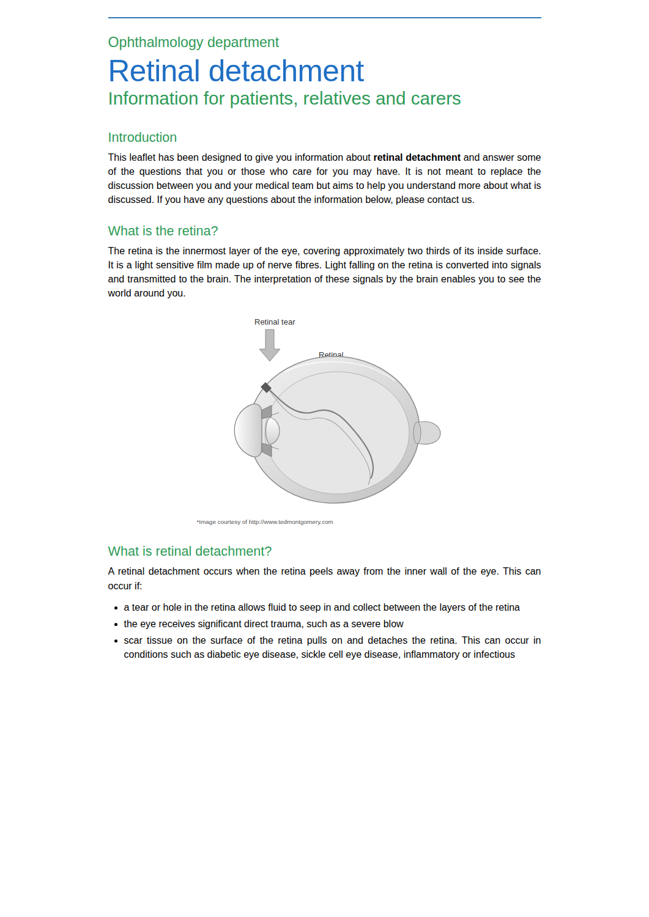Ophthalmology department
Retinal detachment
Information for patients, relatives and carers
Introduction
This leaflet has been designed to give you information about retinal detachment and answer some of the questions that you or those who care for you may have. It is not meant to replace the discussion between you and your medical team but aims to help you understand more about what is discussed. If you have any questions about the information below, please contact us.
What is the retina?
The retina is the innermost layer of the eye, covering approximately two thirds of its inside surface. It is a light sensitive film made up of nerve fibres. Light falling on the retina is converted into signals and transmitted to the brain. The interpretation of these signals by the brain enables you to see the world around you.
Retinal tear Retinal detachment
*Image courtesy of http://www.tedmontgomery.com
What is retinal detachment?
A retinal detachment occurs when the retina peels away from the inner wall of the eye. This can occur if:
a tear or hole in the retina allows fluid to seep in and collect between the layers of the retina
the eye receives significant direct trauma, such as a severe blow
scar tissue on the surface of the retina pulls on and detaches the retina. This can occur in conditions such as diabetic eye disease, sickle cell eye disease, inflammatory or infectious